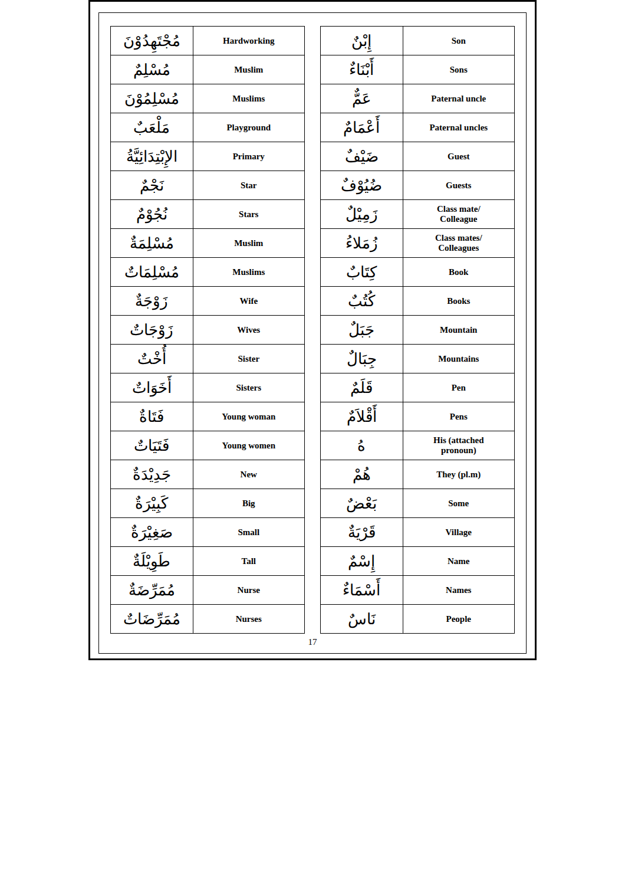| Son | إِبْنٌ |
| Sons | أَبْنَاءٌ |
| Paternal uncle | عَمٌّ |
| Paternal uncles | أَعْمَامٌ |
| Guest | ضَيْفٌ |
| Guests | ضُيُوْفٌ |
| Class mate/ Colleague | زَمِيْلٌ |
| Class mates/ Colleagues | زُمَلاءُ |
| Book | كِتَابٌ |
| Books | كُتُبٌ |
| Mountain | جَبَلٌ |
| Mountains | جِبَالٌ |
| Pen | قَلَمٌ |
| Pens | أَقْلاَمٌ |
| His (attached pronoun) | هُ |
| They (pl.m) | هُمْ |
| Some | بَعْضٌ |
| Village | قَرْيَةٌ |
| Name | إِسْمٌ |
| Names | أَسْمَاءٌ |
| People | نَاسٌ |
| Hardworking | مُجْتَهِدُوْنَ |
| Muslim | مُسْلِمٌ |
| Muslims | مُسْلِمُوْنَ |
| Playground | مَلْعَبٌ |
| Primary | الإِبْتِدَائِيَّةُ |
| Star | نَجْمٌ |
| Stars | نُجُوْمٌ |
| Muslim | مُسْلِمَةٌ |
| Muslims | مُسْلِمَاتٌ |
| Wife | زَوْجَةٌ |
| Wives | زَوْجَاتٌ |
| Sister | أُخْتٌ |
| Sisters | أَخَوَاتٌ |
| Young woman | فَتَاةٌ |
| Young women | فَتَيَاتٌ |
| New | جَدِيْدَةٌ |
| Big | كَبِيْرَةٌ |
| Small | صَغِيْرَةٌ |
| Tall | طَوِيْلَةٌ |
| Nurse | مُمَرِّضَةٌ |
| Nurses | مُمَرِّضَاتٌ |
17